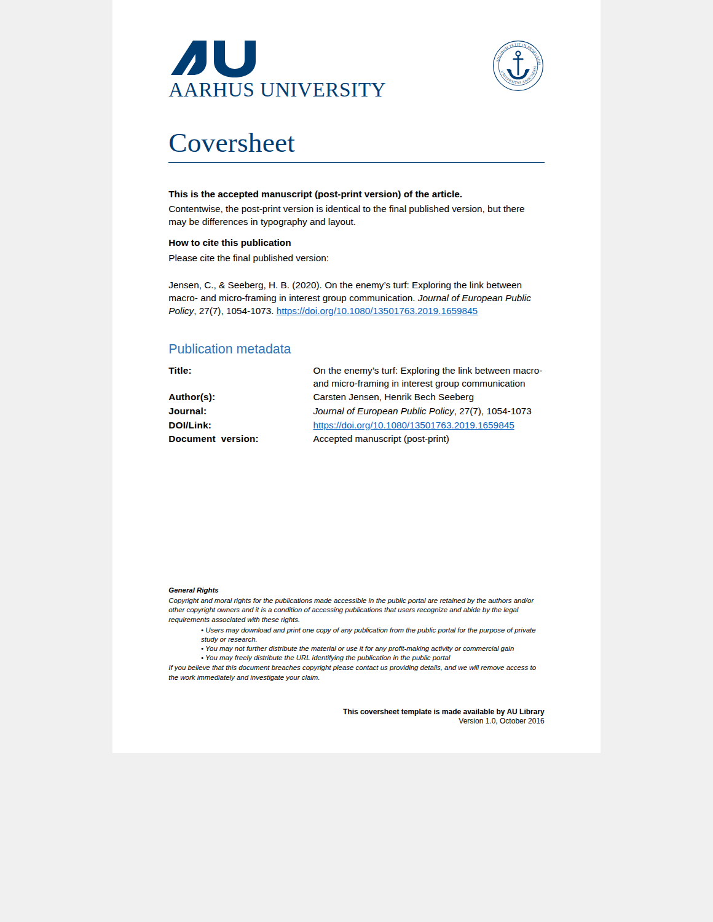AARHUS UNIVERSITY
SOLIDUM PETIT IN PROFUNDIS UNIVERSITAS ARHUSIENSIS
Coversheet
This is the accepted manuscript (post-print version) of the article.
Contentwise, the post-print version is identical to the final published version, but there may be differences in typography and layout.
How to cite this publication
Please cite the final published version:
Jensen, C., & Seeberg, H. B. (2020). On the enemy’s turf: Exploring the link between macro- and micro-framing in interest group communication. Journal of European Public Policy, 27(7), 1054-1073. https://doi.org/10.1080/13501763.2019.1659845
Publication metadata
| Title: | On the enemy’s turf: Exploring the link between macro- and micro-framing in interest group communication |
| Author(s): | Carsten Jensen, Henrik Bech Seeberg |
| Journal: | Journal of European Public Policy , 27(7), 1054-1073 |
| DOI/Link: | https://doi.org/10.1080/13501763.2019.1659845 |
| Document version: | Accepted manuscript (post-print) |
General Rights
Copyright and moral rights for the publications made accessible in the public portal are retained by the authors and/or other copyright owners and it is a condition of accessing publications that users recognize and abide by the legal requirements associated with these rights.
Users may download and print one copy of any publication from the public portal for the purpose of private study or research.
You may not further distribute the material or use it for any profit-making activity or commercial gain
You may freely distribute the URL identifying the publication in the public portal
If you believe that this document breaches copyright please contact us providing details, and we will remove access to the work immediately and investigate your claim.
This coversheet template is made available by AU Library
Version 1.0, October 2016